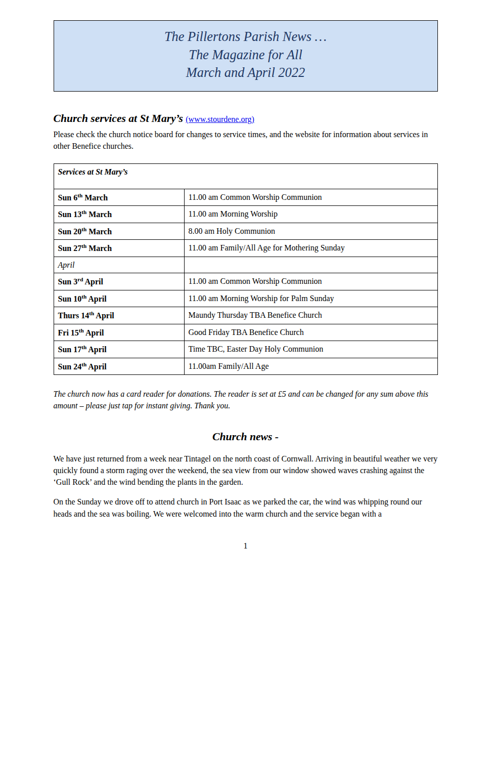The Pillertons Parish News …
The Magazine for All
March and April 2022
Church services at St Mary’s (www.stourdene.org)
Please check the church notice board for changes to service times, and the website for information about services in other Benefice churches.
| Services at St Mary’s |
| --- |
| Sun 6 th March | 11.00 am Common Worship Communion |
| Sun 13 th March | 11.00 am Morning Worship |
| Sun 20 th March | 8.00 am Holy Communion |
| Sun 27 th March | 11.00 am Family/All Age for Mothering Sunday |
| April | |
| Sun 3 rd April | 11.00 am Common Worship Communion |
| Sun 10 th April | 11.00 am Morning Worship for Palm Sunday |
| Thurs 14 th April | Maundy Thursday TBA Benefice Church |
| Fri 15 th April | Good Friday TBA Benefice Church |
| Sun 17 th April | Time TBC, Easter Day Holy Communion |
| Sun 24 th April | 11.00am Family/All Age |
The church now has a card reader for donations. The reader is set at £5 and can be changed for any sum above this amount – please just tap for instant giving. Thank you.
Church news -
We have just returned from a week near Tintagel on the north coast of Cornwall. Arriving in beautiful weather we very quickly found a storm raging over the weekend, the sea view from our window showed waves crashing against the ‘Gull Rock’ and the wind bending the plants in the garden.
On the Sunday we drove off to attend church in Port Isaac as we parked the car, the wind was whipping round our heads and the sea was boiling. We were welcomed into the warm church and the service began with a
1